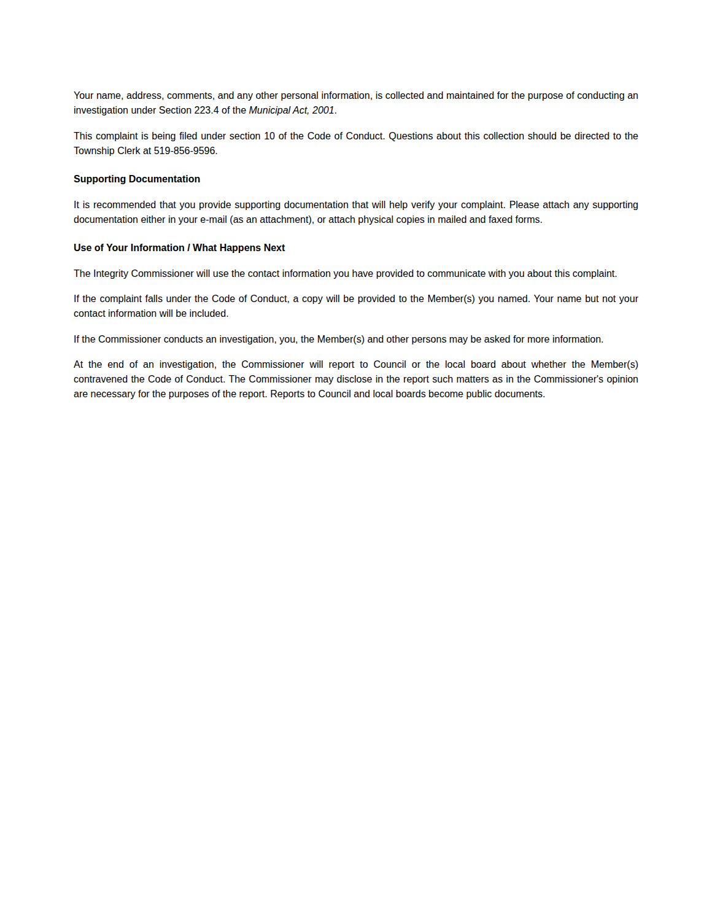Your name, address, comments, and any other personal information, is collected and maintained for the purpose of conducting an investigation under Section 223.4 of the Municipal Act, 2001.
This complaint is being filed under section 10 of the Code of Conduct. Questions about this collection should be directed to the Township Clerk at 519-856-9596.
Supporting Documentation
It is recommended that you provide supporting documentation that will help verify your complaint. Please attach any supporting documentation either in your e-mail (as an attachment), or attach physical copies in mailed and faxed forms.
Use of Your Information / What Happens Next
The Integrity Commissioner will use the contact information you have provided to communicate with you about this complaint.
If the complaint falls under the Code of Conduct, a copy will be provided to the Member(s) you named. Your name but not your contact information will be included.
If the Commissioner conducts an investigation, you, the Member(s) and other persons may be asked for more information.
At the end of an investigation, the Commissioner will report to Council or the local board about whether the Member(s) contravened the Code of Conduct. The Commissioner may disclose in the report such matters as in the Commissioner's opinion are necessary for the purposes of the report. Reports to Council and local boards become public documents.